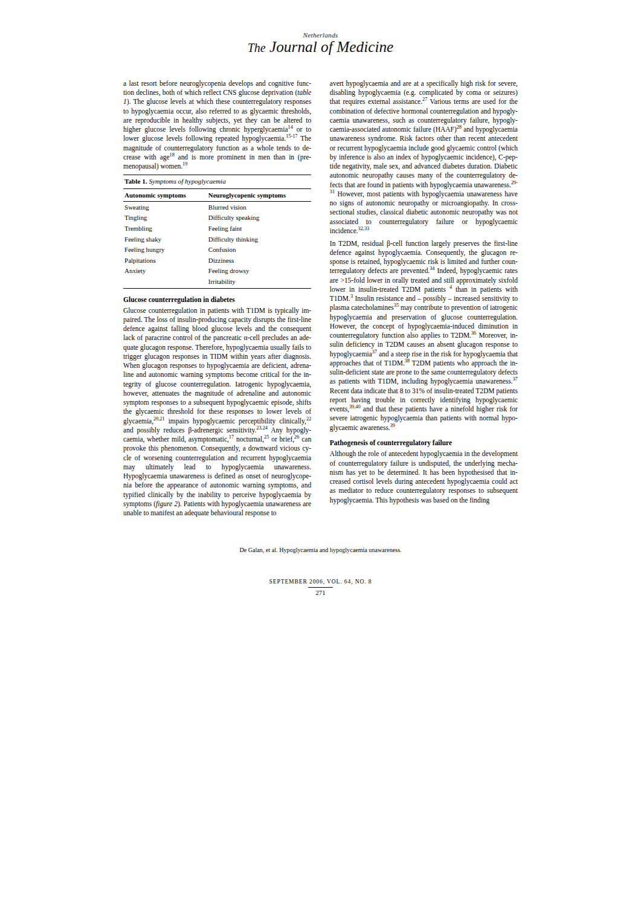Netherlands The Journal of Medicine
a last resort before neuroglycopenia develops and cognitive function declines, both of which reflect CNS glucose deprivation (table 1). The glucose levels at which these counterregulatory responses to hypoglycaemia occur, also referred to as glycaemic thresholds, are reproducible in healthy subjects, yet they can be altered to higher glucose levels following chronic hyperglycaemia14 or to lower glucose levels following repeated hypoglycaemia.15-17 The magnitude of counterregulatory function as a whole tends to decrease with age18 and is more prominent in men than in (premenopausal) women.19
Table 1. Symptoms of hypoglycaemia
| Autonomic symptoms | Neuroglycopenic symptoms |
| --- | --- |
| Sweating | Blurred vision |
| Tingling | Difficulty speaking |
| Trembling | Feeling faint |
| Feeling shaky | Difficulty thinking |
| Feeling hungry | Confusion |
| Palpitations | Dizziness |
| Anxiety | Feeling drowsy |
| | Irritability |
Glucose counterregulation in diabetes
Glucose counterregulation in patients with T1DM is typically impaired. The loss of insulin-producing capacity disrupts the first-line defence against falling blood glucose levels and the consequent lack of paracrine control of the pancreatic α-cell precludes an adequate glucagon response. Therefore, hypoglycaemia usually fails to trigger glucagon responses in TIDM within years after diagnosis. When glucagon responses to hypoglycaemia are deficient, adrenaline and autonomic warning symptoms become critical for the integrity of glucose counterregulation. Iatrogenic hypoglycaemia, however, attenuates the magnitude of adrenaline and autonomic symptom responses to a subsequent hypoglycaemic episode, shifts the glycaemic threshold for these responses to lower levels of glycaemia,20,21 impairs hypoglycaemic perceptibility clinically,22 and possibly reduces β-adrenergic sensitivity.23,24 Any hypoglycaemia, whether mild, asymptomatic,17 nocturnal,25 or brief,26 can provoke this phenomenon. Consequently, a downward vicious cycle of worsening counterregulation and recurrent hypoglycaemia may ultimately lead to hypoglycaemia unawareness. Hypoglycaemia unawareness is defined as onset of neuroglycopenia before the appearance of autonomic warning symptoms, and typified clinically by the inability to perceive hypoglycaemia by symptoms (figure 2). Patients with hypoglycaemia unawareness are unable to manifest an adequate behavioural response to
avert hypoglycaemia and are at a specifically high risk for severe, disabling hypoglycaemia (e.g. complicated by coma or seizures) that requires external assistance.27 Various terms are used for the combination of defective hormonal counterregulation and hypoglycaemia unawareness, such as counterregulatory failure, hypoglycaemia-associated autonomic failure (HAAF)28 and hypoglycaemia unawareness syndrome. Risk factors other than recent antecedent or recurrent hypoglycaemia include good glycaemic control (which by inference is also an index of hypoglycaemic incidence), C-peptide negativity, male sex, and advanced diabetes duration. Diabetic autonomic neuropathy causes many of the counterregulatory defects that are found in patients with hypoglycaemia unawareness.29-31 However, most patients with hypoglycaemia unawareness have no signs of autonomic neuropathy or microangiopathy. In cross-sectional studies, classical diabetic autonomic neuropathy was not associated to counterregulatory failure or hypoglycaemic incidence.32,33
In T2DM, residual β-cell function largely preserves the first-line defence against hypoglycaemia. Consequently, the glucagon response is retained, hypoglycaemic risk is limited and further counterregulatory defects are prevented.34 Indeed, hypoglycaemic rates are >15-fold lower in orally treated and still approximately sixfold lower in insulin-treated T2DM patients 4 than in patients with T1DM.3 Insulin resistance and – possibly – increased sensitivity to plasma catecholamines35 may contribute to prevention of iatrogenic hypoglycaemia and preservation of glucose counterregulation. However, the concept of hypoglycaemia-induced diminution in counterregulatory function also applies to T2DM.36 Moreover, insulin deficiency in T2DM causes an absent glucagon response to hypoglycaemia37 and a steep rise in the risk for hypoglycaemia that approaches that of T1DM.38 T2DM patients who approach the insulin-deficient state are prone to the same counterregulatory defects as patients with T1DM, including hypoglycaemia unawareness.37 Recent data indicate that 8 to 31% of insulin-treated T2DM patients report having trouble in correctly identifying hypoglycaemic events,39,40 and that these patients have a ninefold higher risk for severe iatrogenic hypoglycaemia than patients with normal hypoglycaemic awareness.39
Pathogenesis of counterregulatory failure
Although the role of antecedent hypoglycaemia in the development of counterregulatory failure is undisputed, the underlying mechanism has yet to be determined. It has been hypothesised that increased cortisol levels during antecedent hypoglycaemia could act as mediator to reduce counterregulatory responses to subsequent hypoglycaemia. This hypothesis was based on the finding
De Galan, et al. Hypoglycaemia and hypoglycaemia unawareness.
September 2006, vol. 64, no. 8
271